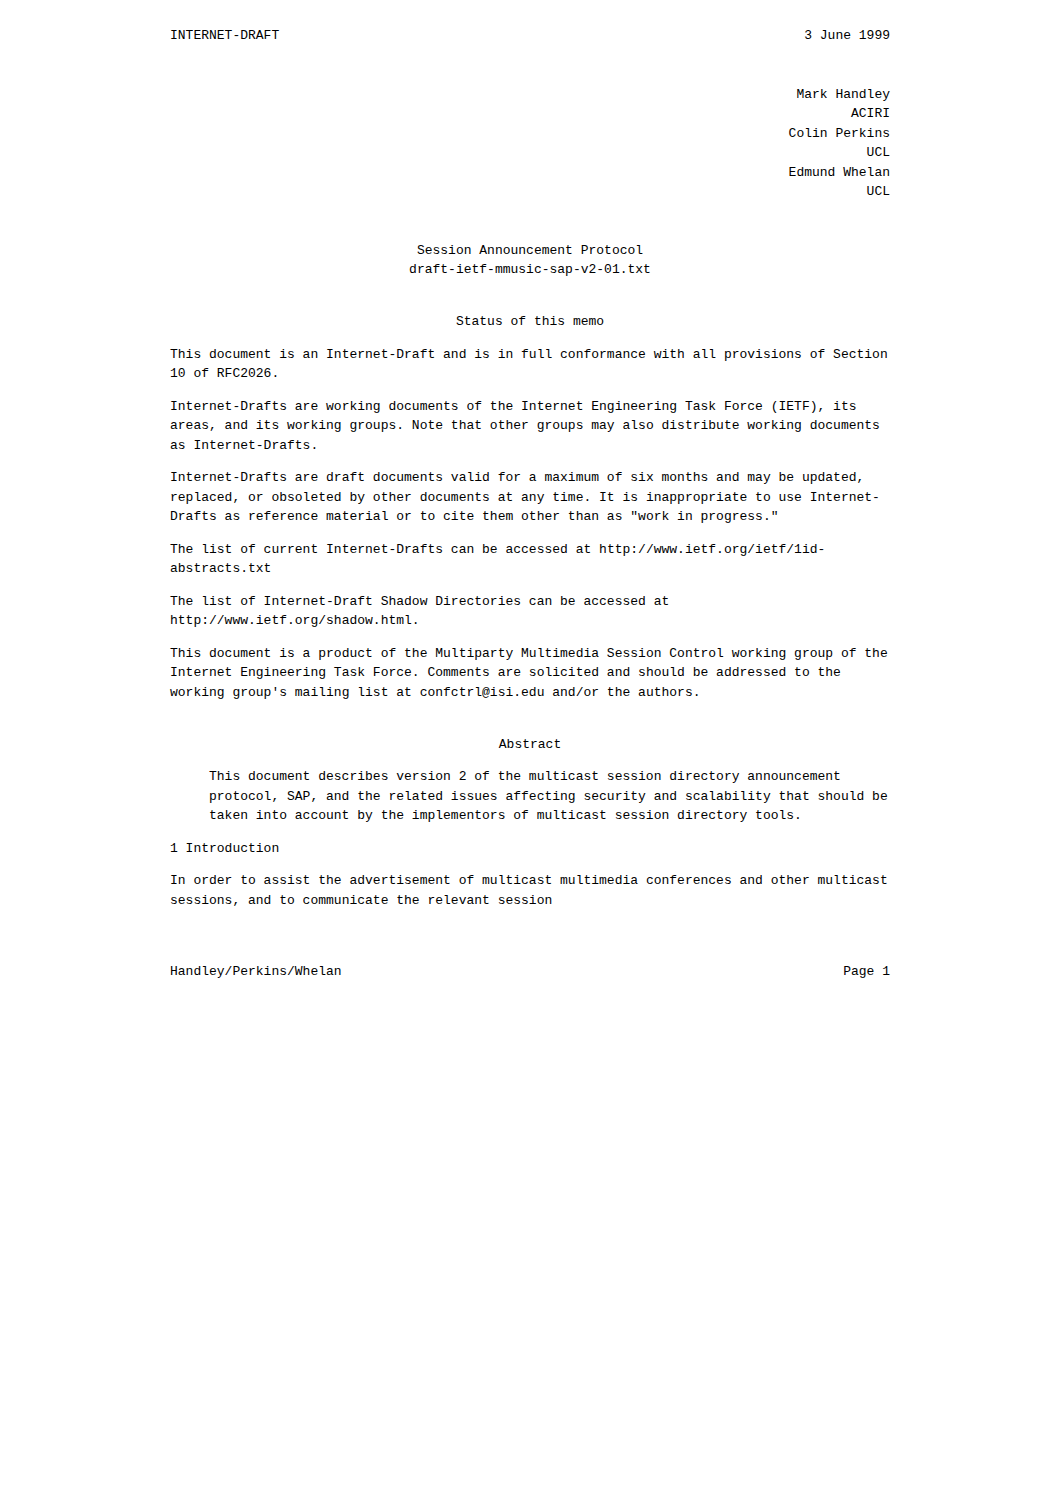INTERNET-DRAFT 3 June 1999
Mark Handley
ACIRI
Colin Perkins
UCL
Edmund Whelan
UCL
Session Announcement Protocol
draft-ietf-mmusic-sap-v2-01.txt
Status of this memo
This document is an Internet-Draft and is in full conformance with all provisions of Section 10 of RFC2026.
Internet-Drafts are working documents of the Internet Engineering Task Force (IETF), its areas, and its working groups. Note that other groups may also distribute working documents as Internet-Drafts.
Internet-Drafts are draft documents valid for a maximum of six months and may be updated, replaced, or obsoleted by other documents at any time. It is inappropriate to use Internet-Drafts as reference material or to cite them other than as "work in progress."
The list of current Internet-Drafts can be accessed at http://www.ietf.org/ietf/1id-abstracts.txt
The list of Internet-Draft Shadow Directories can be accessed at http://www.ietf.org/shadow.html.
This document is a product of the Multiparty Multimedia Session Control working group of the Internet Engineering Task Force. Comments are solicited and should be addressed to the working group's mailing list at confctrl@isi.edu and/or the authors.
Abstract
This document describes version 2 of the multicast session directory announcement protocol, SAP, and the related issues affecting security and scalability that should be taken into account by the implementors of multicast session directory tools.
1 Introduction
In order to assist the advertisement of multicast multimedia conferences and other multicast sessions, and to communicate the relevant session
Handley/Perkins/Whelan Page 1